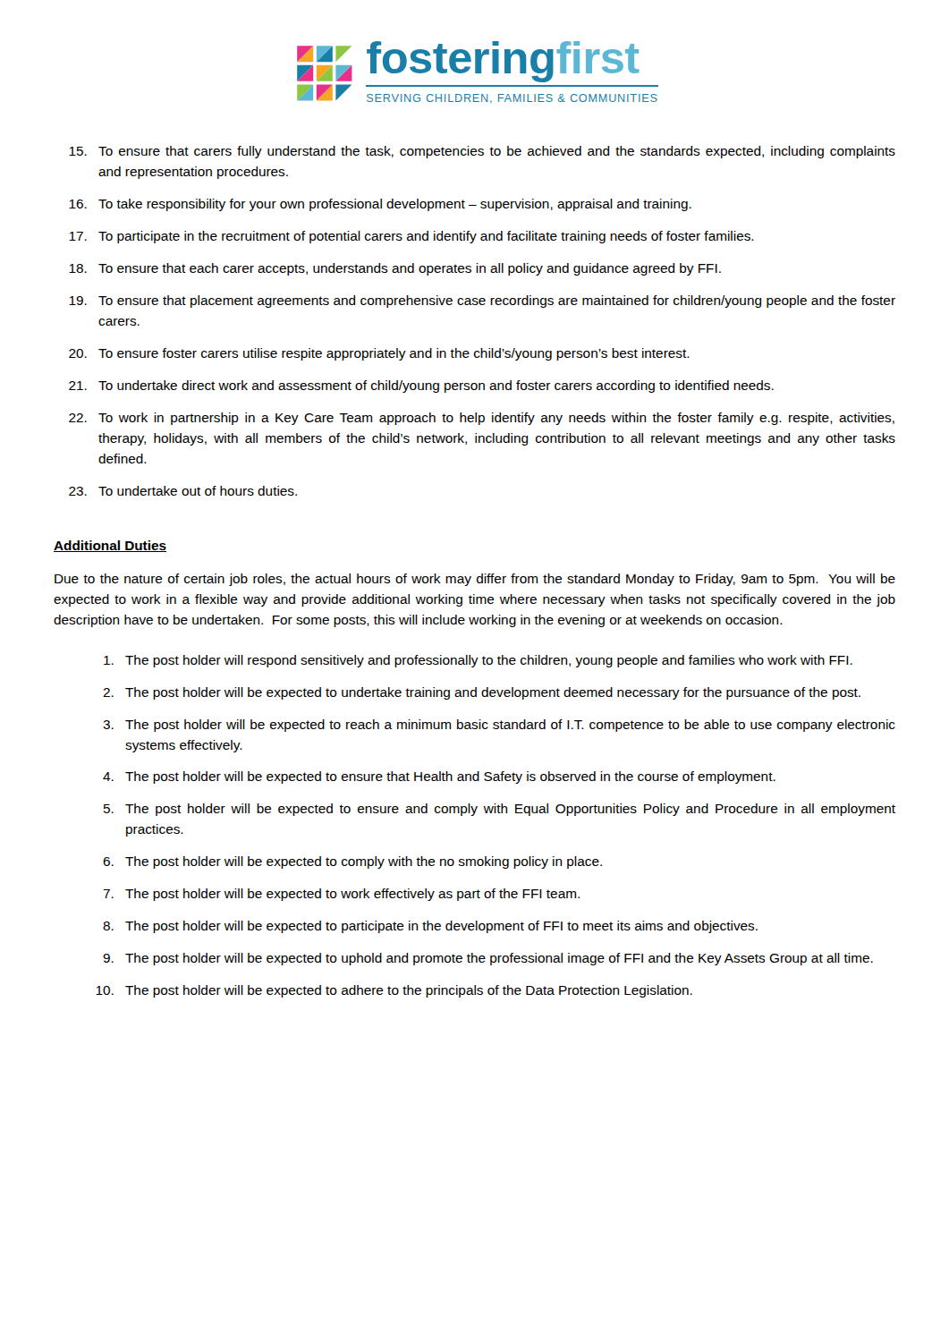fostering first
SERVING CHILDREN, FAMILIES & COMMUNITIES
To ensure that carers fully understand the task, competencies to be achieved and the standards expected, including complaints and representation procedures.
To take responsibility for your own professional development – supervision, appraisal and training.
To participate in the recruitment of potential carers and identify and facilitate training needs of foster families.
To ensure that each carer accepts, understands and operates in all policy and guidance agreed by FFI.
To ensure that placement agreements and comprehensive case recordings are maintained for children/young people and the foster carers.
To ensure foster carers utilise respite appropriately and in the child’s/young person’s best interest.
To undertake direct work and assessment of child/young person and foster carers according to identified needs.
To work in partnership in a Key Care Team approach to help identify any needs within the foster family e.g. respite, activities, therapy, holidays, with all members of the child’s network, including contribution to all relevant meetings and any other tasks defined.
To undertake out of hours duties.
Additional Duties
Due to the nature of certain job roles, the actual hours of work may differ from the standard Monday to Friday, 9am to 5pm. You will be expected to work in a flexible way and provide additional working time where necessary when tasks not specifically covered in the job description have to be undertaken. For some posts, this will include working in the evening or at weekends on occasion.
The post holder will respond sensitively and professionally to the children, young people and families who work with FFI.
The post holder will be expected to undertake training and development deemed necessary for the pursuance of the post.
The post holder will be expected to reach a minimum basic standard of I.T. competence to be able to use company electronic systems effectively.
The post holder will be expected to ensure that Health and Safety is observed in the course of employment.
The post holder will be expected to ensure and comply with Equal Opportunities Policy and Procedure in all employment practices.
The post holder will be expected to comply with the no smoking policy in place.
The post holder will be expected to work effectively as part of the FFI team.
The post holder will be expected to participate in the development of FFI to meet its aims and objectives.
The post holder will be expected to uphold and promote the professional image of FFI and the Key Assets Group at all time.
The post holder will be expected to adhere to the principals of the Data Protection Legislation.